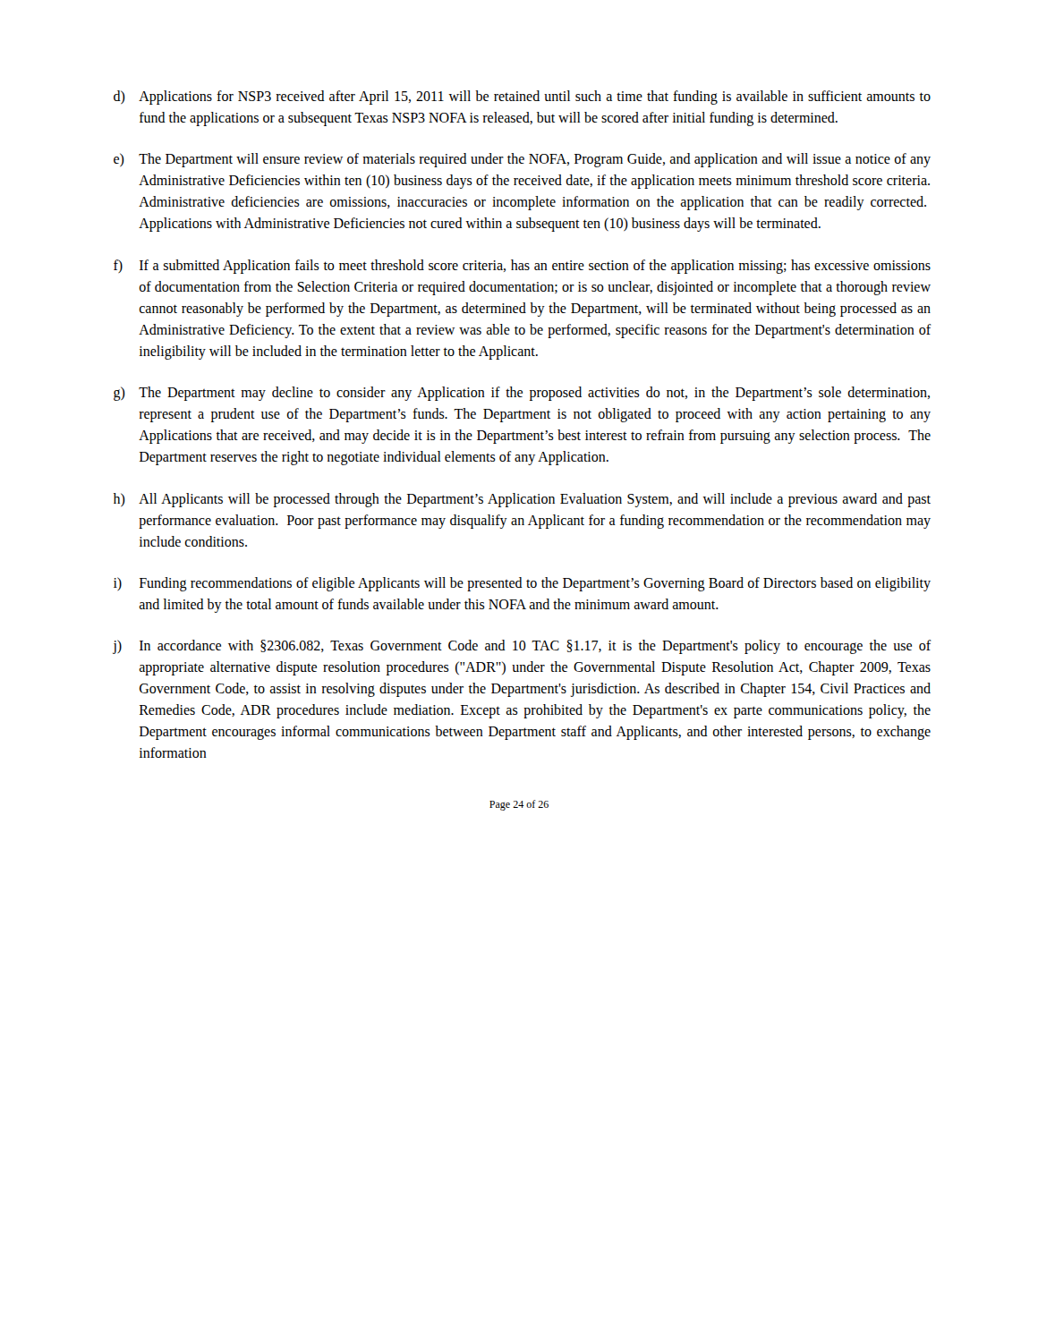d) Applications for NSP3 received after April 15, 2011 will be retained until such a time that funding is available in sufficient amounts to fund the applications or a subsequent Texas NSP3 NOFA is released, but will be scored after initial funding is determined.
e) The Department will ensure review of materials required under the NOFA, Program Guide, and application and will issue a notice of any Administrative Deficiencies within ten (10) business days of the received date, if the application meets minimum threshold score criteria. Administrative deficiencies are omissions, inaccuracies or incomplete information on the application that can be readily corrected. Applications with Administrative Deficiencies not cured within a subsequent ten (10) business days will be terminated.
f) If a submitted Application fails to meet threshold score criteria, has an entire section of the application missing; has excessive omissions of documentation from the Selection Criteria or required documentation; or is so unclear, disjointed or incomplete that a thorough review cannot reasonably be performed by the Department, as determined by the Department, will be terminated without being processed as an Administrative Deficiency. To the extent that a review was able to be performed, specific reasons for the Department's determination of ineligibility will be included in the termination letter to the Applicant.
g) The Department may decline to consider any Application if the proposed activities do not, in the Department’s sole determination, represent a prudent use of the Department’s funds. The Department is not obligated to proceed with any action pertaining to any Applications that are received, and may decide it is in the Department’s best interest to refrain from pursuing any selection process. The Department reserves the right to negotiate individual elements of any Application.
h) All Applicants will be processed through the Department’s Application Evaluation System, and will include a previous award and past performance evaluation. Poor past performance may disqualify an Applicant for a funding recommendation or the recommendation may include conditions.
i) Funding recommendations of eligible Applicants will be presented to the Department’s Governing Board of Directors based on eligibility and limited by the total amount of funds available under this NOFA and the minimum award amount.
j) In accordance with §2306.082, Texas Government Code and 10 TAC §1.17, it is the Department's policy to encourage the use of appropriate alternative dispute resolution procedures ("ADR") under the Governmental Dispute Resolution Act, Chapter 2009, Texas Government Code, to assist in resolving disputes under the Department's jurisdiction. As described in Chapter 154, Civil Practices and Remedies Code, ADR procedures include mediation. Except as prohibited by the Department's ex parte communications policy, the Department encourages informal communications between Department staff and Applicants, and other interested persons, to exchange information
Page 24 of 26